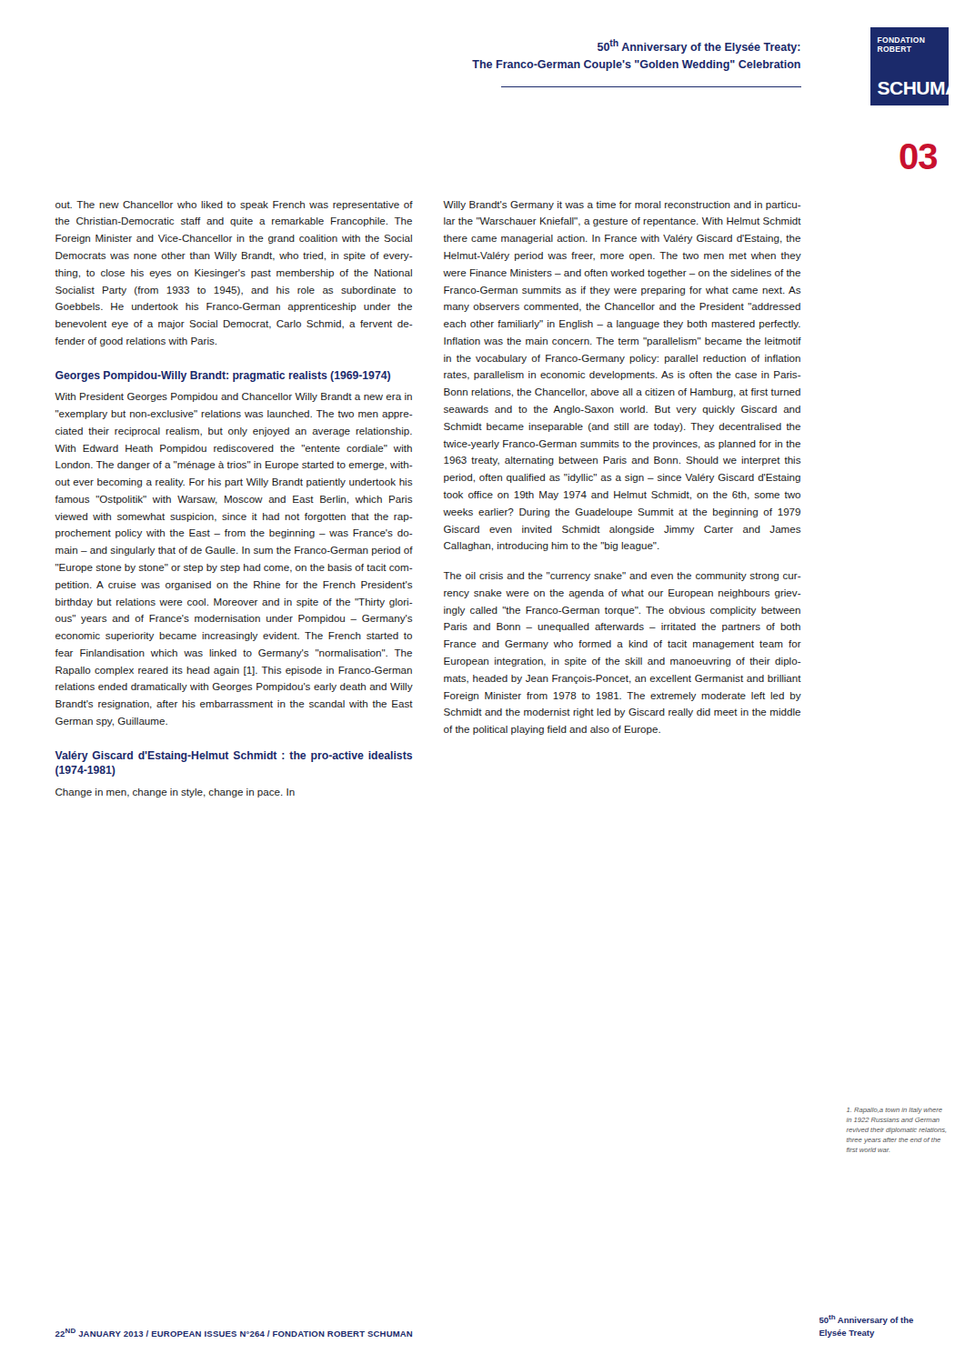Fondation Robert
Schuman
03
50th Anniversary of the Elysée Treaty:
The Franco-German Couple's "Golden Wedding" Celebration
out. The new Chancellor who liked to speak French was representative of the Christian-Democratic staff and quite a remarkable Francophile. The Foreign Minister and Vice-Chancellor in the grand coalition with the Social Democrats was none other than Willy Brandt, who tried, in spite of everything, to close his eyes on Kiesinger's past membership of the National Socialist Party (from 1933 to 1945), and his role as subordinate to Goebbels. He undertook his Franco-German apprenticeship under the benevolent eye of a major Social Democrat, Carlo Schmid, a fervent defender of good relations with Paris.
Georges Pompidou-Willy Brandt: pragmatic realists (1969-1974)
With President Georges Pompidou and Chancellor Willy Brandt a new era in "exemplary but non-exclusive" relations was launched. The two men appreciated their reciprocal realism, but only enjoyed an average relationship. With Edward Heath Pompidou rediscovered the "entente cordiale" with London. The danger of a "ménage à trios" in Europe started to emerge, without ever becoming a reality. For his part Willy Brandt patiently undertook his famous "Ostpolitik" with Warsaw, Moscow and East Berlin, which Paris viewed with somewhat suspicion, since it had not forgotten that the rapprochement policy with the East – from the beginning – was France's domain – and singularly that of de Gaulle. In sum the Franco-German period of "Europe stone by stone" or step by step had come, on the basis of tacit competition. A cruise was organised on the Rhine for the French President's birthday but relations were cool. Moreover and in spite of the "Thirty glorious" years and of France's modernisation under Pompidou – Germany's economic superiority became increasingly evident. The French started to fear Finlandisation which was linked to Germany's "normalisation". The Rapallo complex reared its head again [1]. This episode in Franco-German relations ended dramatically with Georges Pompidou's early death and Willy Brandt's resignation, after his embarrassment in the scandal with the East German spy, Guillaume.
Valéry Giscard d'Estaing-Helmut Schmidt : the pro-active idealists (1974-1981)
Change in men, change in style, change in pace. In
Willy Brandt's Germany it was a time for moral reconstruction and in particular the "Warschauer Kniefall", a gesture of repentance. With Helmut Schmidt there came managerial action. In France with Valéry Giscard d'Estaing, the Helmut-Valéry period was freer, more open. The two men met when they were Finance Ministers – and often worked together – on the sidelines of the Franco-German summits as if they were preparing for what came next. As many observers commented, the Chancellor and the President "addressed each other familiarly" in English – a language they both mastered perfectly. Inflation was the main concern. The term "parallelism" became the leitmotif in the vocabulary of Franco-Germany policy: parallel reduction of inflation rates, parallelism in economic developments. As is often the case in Paris-Bonn relations, the Chancellor, above all a citizen of Hamburg, at first turned seawards and to the Anglo-Saxon world. But very quickly Giscard and Schmidt became inseparable (and still are today). They decentralised the twice-yearly Franco-German summits to the provinces, as planned for in the 1963 treaty, alternating between Paris and Bonn. Should we interpret this period, often qualified as "idyllic" as a sign – since Valéry Giscard d'Estaing took office on 19th May 1974 and Helmut Schmidt, on the 6th, some two weeks earlier? During the Guadeloupe Summit at the beginning of 1979 Giscard even invited Schmidt alongside Jimmy Carter and James Callaghan, introducing him to the "big league".
The oil crisis and the "currency snake" and even the community strong currency snake were on the agenda of what our European neighbours grievingly called "the Franco-German torque". The obvious complicity between Paris and Bonn – unequalled afterwards – irritated the partners of both France and Germany who formed a kind of tacit management team for European integration, in spite of the skill and manoeuvring of their diplomats, headed by Jean François-Poncet, an excellent Germanist and brilliant Foreign Minister from 1978 to 1981. The extremely moderate left led by Schmidt and the modernist right led by Giscard really did meet in the middle of the political playing field and also of Europe.
1. Rapallo,a town in Italy where in 1922 Russians and German revived their diplomatic relations, three years after the end of the first world war.
22ND JANUARY 2013 / EUROPEAN ISSUES N°264 / FONDATION ROBERT SCHUMAN
50th Anniversary of the Elysée Treaty